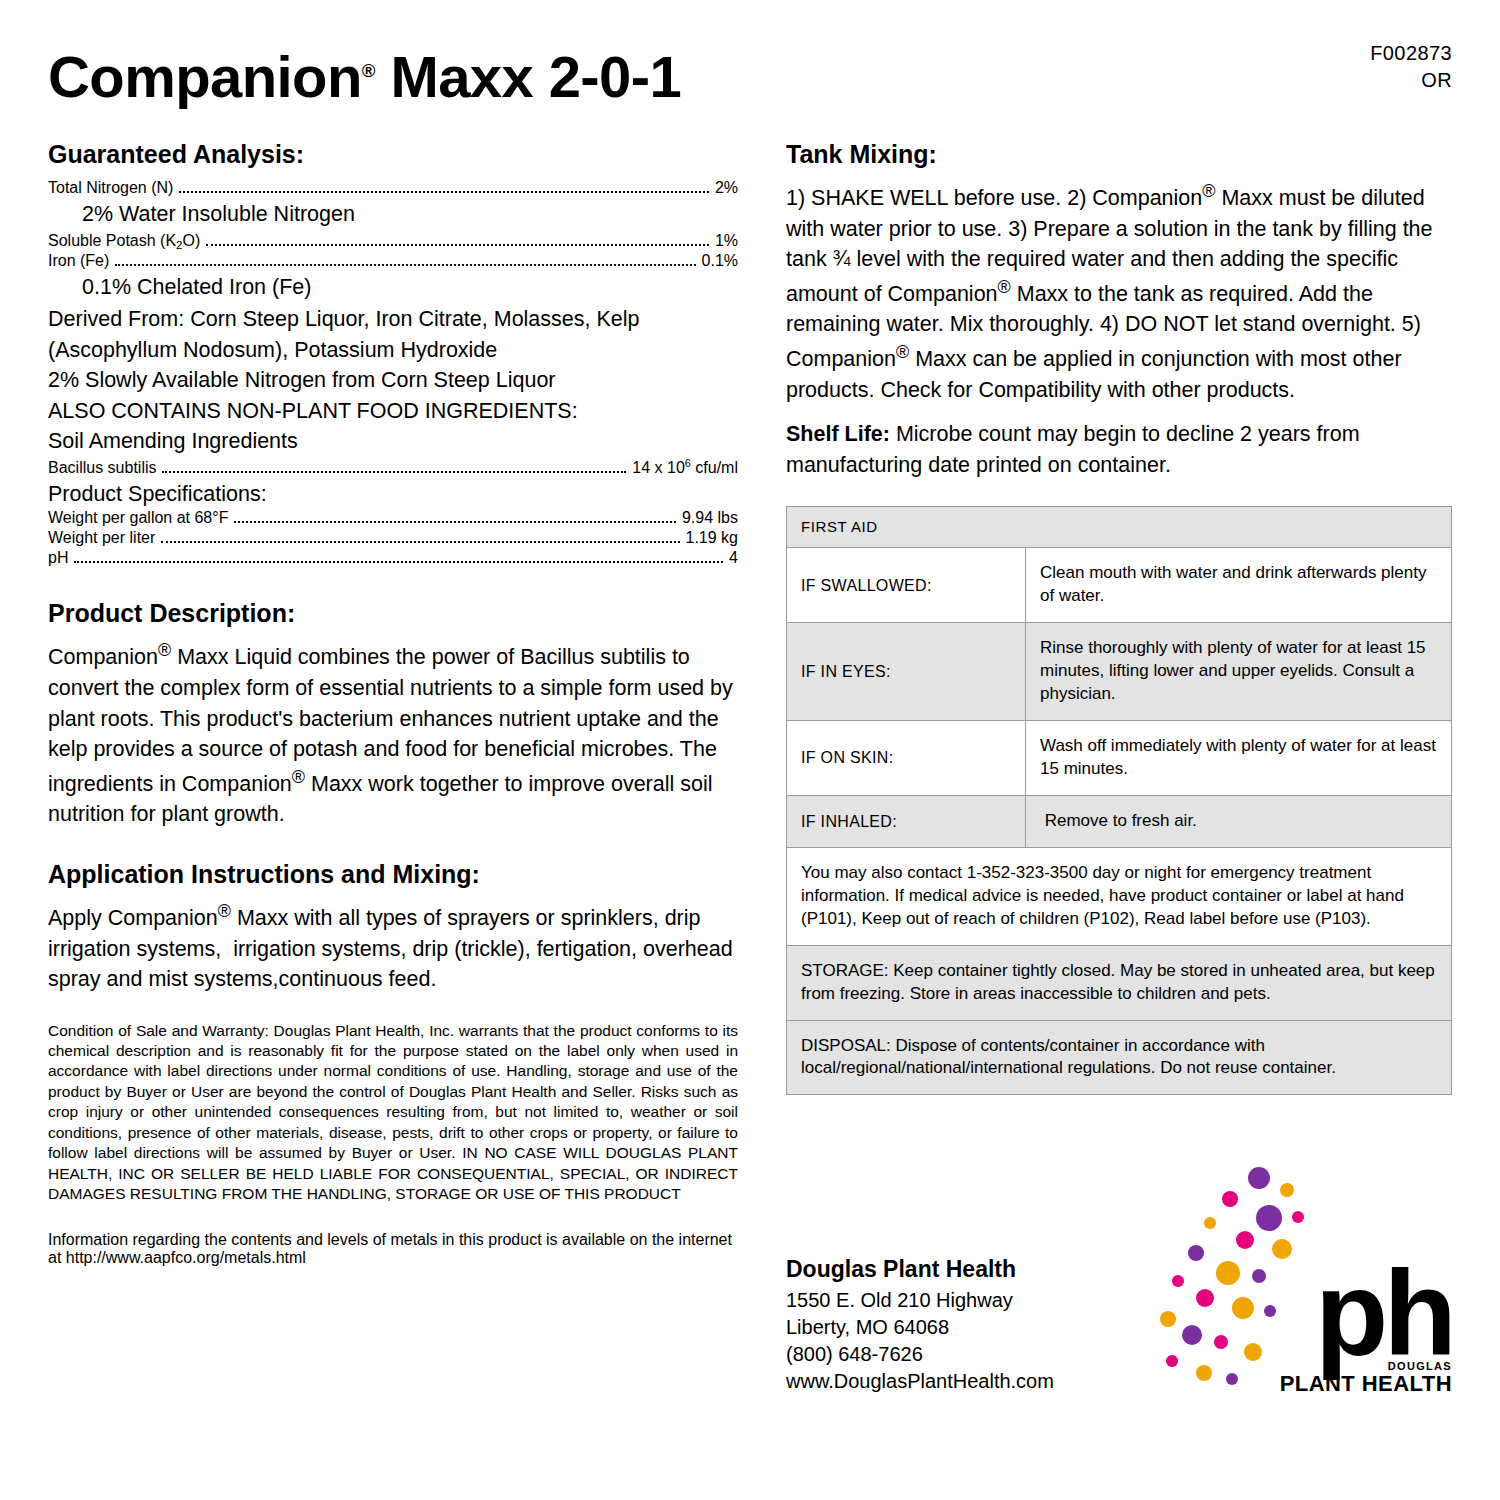F002873
OR
Companion® Maxx 2-0-1
Guaranteed Analysis:
Total Nitrogen (N) 2%
2% Water Insoluble Nitrogen
Soluble Potash (K2O) 1%
Iron (Fe) 0.1%
0.1% Chelated Iron (Fe)
Derived From: Corn Steep Liquor, Iron Citrate, Molasses, Kelp (Ascophyllum Nodosum), Potassium Hydroxide
2% Slowly Available Nitrogen from Corn Steep Liquor
ALSO CONTAINS NON-PLANT FOOD INGREDIENTS:
Soil Amending Ingredients
Bacillus subtilis 14 x 106 cfu/ml
Product Specifications:
Weight per gallon at 68°F 9.94 lbs
Weight per liter 1.19 kg
pH 4
Product Description:
Companion® Maxx Liquid combines the power of Bacillus subtilis to convert the complex form of essential nutrients to a simple form used by plant roots. This product's bacterium enhances nutrient uptake and the kelp provides a source of potash and food for beneficial microbes. The ingredients in Companion® Maxx work together to improve overall soil nutrition for plant growth.
Application Instructions and Mixing:
Apply Companion® Maxx with all types of sprayers or sprinklers, drip irrigation systems, irrigation systems, drip (trickle), fertigation, overhead spray and mist systems,continuous feed.
Condition of Sale and Warranty: Douglas Plant Health, Inc. warrants that the product conforms to its chemical description and is reasonably fit for the purpose stated on the label only when used in accordance with label directions under normal conditions of use. Handling, storage and use of the product by Buyer or User are beyond the control of Douglas Plant Health and Seller. Risks such as crop injury or other unintended consequences resulting from, but not limited to, weather or soil conditions, presence of other materials, disease, pests, drift to other crops or property, or failure to follow label directions will be assumed by Buyer or User. IN NO CASE WILL DOUGLAS PLANT HEALTH, INC OR SELLER BE HELD LIABLE FOR CONSEQUENTIAL, SPECIAL, OR INDIRECT DAMAGES RESULTING FROM THE HANDLING, STORAGE OR USE OF THIS PRODUCT
Information regarding the contents and levels of metals in this product is available on the internet at http://www.aapfco.org/metals.html
Tank Mixing:
1) SHAKE WELL before use. 2) Companion® Maxx must be diluted with water prior to use. 3) Prepare a solution in the tank by filling the tank ¾ level with the required water and then adding the specific amount of Companion® Maxx to the tank as required. Add the remaining water. Mix thoroughly. 4) DO NOT let stand overnight. 5) Companion® Maxx can be applied in conjunction with most other products. Check for Compatibility with other products.
Shelf Life: Microbe count may begin to decline 2 years from manufacturing date printed on container.
| FIRST AID |
| IF SWALLOWED: | Clean mouth with water and drink afterwards plenty of water. |
| IF IN EYES: | Rinse thoroughly with plenty of water for at least 15 minutes, lifting lower and upper eyelids. Consult a physician. |
| IF ON SKIN: | Wash off immediately with plenty of water for at least 15 minutes. |
| IF INHALED: | Remove to fresh air. |
| You may also contact 1-352-323-3500 day or night for emergency treatment information. If medical advice is needed, have product container or label at hand (P101), Keep out of reach of children (P102), Read label before use (P103). |
| STORAGE: Keep container tightly closed. May be stored in unheated area, but keep from freezing. Store in areas inaccessible to children and pets. |
| DISPOSAL: Dispose of contents/container in accordance with local/regional/national/international regulations. Do not reuse container. |
Douglas Plant Health 1550 E. Old 210 Highway
Liberty, MO 64068
(800) 648-7626
www.DouglasPlantHealth.com
ph
DOUGLAS
PLANT HEALTH